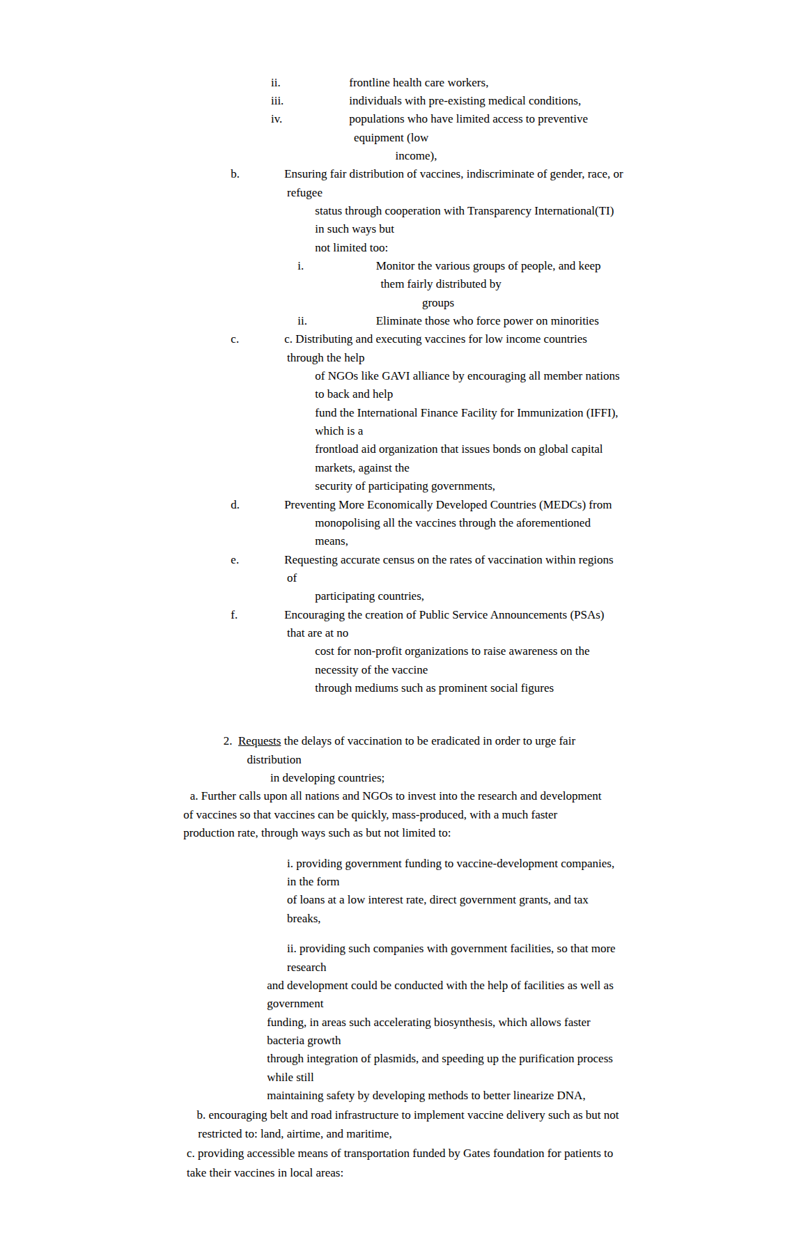ii. frontline health care workers,
iii. individuals with pre-existing medical conditions,
iv. populations who have limited access to preventive equipment (low
income),
b. Ensuring fair distribution of vaccines, indiscriminate of gender, race, or refugee
status through cooperation with Transparency International(TI) in such ways but
not limited too:
i. Monitor the various groups of people, and keep them fairly distributed by
groups
ii. Eliminate those who force power on minorities
c. c. Distributing and executing vaccines for low income countries through the help
of NGOs like GAVI alliance by encouraging all member nations to back and help
fund the International Finance Facility for Immunization (IFFI), which is a
frontload aid organization that issues bonds on global capital markets, against the
security of participating governments,
d. Preventing More Economically Developed Countries (MEDCs) from
monopolising all the vaccines through the aforementioned means,
e. Requesting accurate census on the rates of vaccination within regions of
participating countries,
f. Encouraging the creation of Public Service Announcements (PSAs) that are at no
cost for non-profit organizations to raise awareness on the necessity of the vaccine
through mediums such as prominent social figures
2. Requests the delays of vaccination to be eradicated in order to urge fair distribution
in developing countries;
a. Further calls upon all nations and NGOs to invest into the research and development
of vaccines so that vaccines can be quickly, mass-produced, with a much faster
production rate, through ways such as but not limited to:
i. providing government funding to vaccine-development companies, in the form
of loans at a low interest rate, direct government grants, and tax breaks,
ii. providing such companies with government facilities, so that more research
and development could be conducted with the help of facilities as well as government
funding, in areas such accelerating biosynthesis, which allows faster bacteria growth
through integration of plasmids, and speeding up the purification process while still
maintaining safety by developing methods to better linearize DNA,
b. encouraging belt and road infrastructure to implement vaccine delivery such as but not
restricted to: land, airtime, and maritime,
c. providing accessible means of transportation funded by Gates foundation for patients to
take their vaccines in local areas: